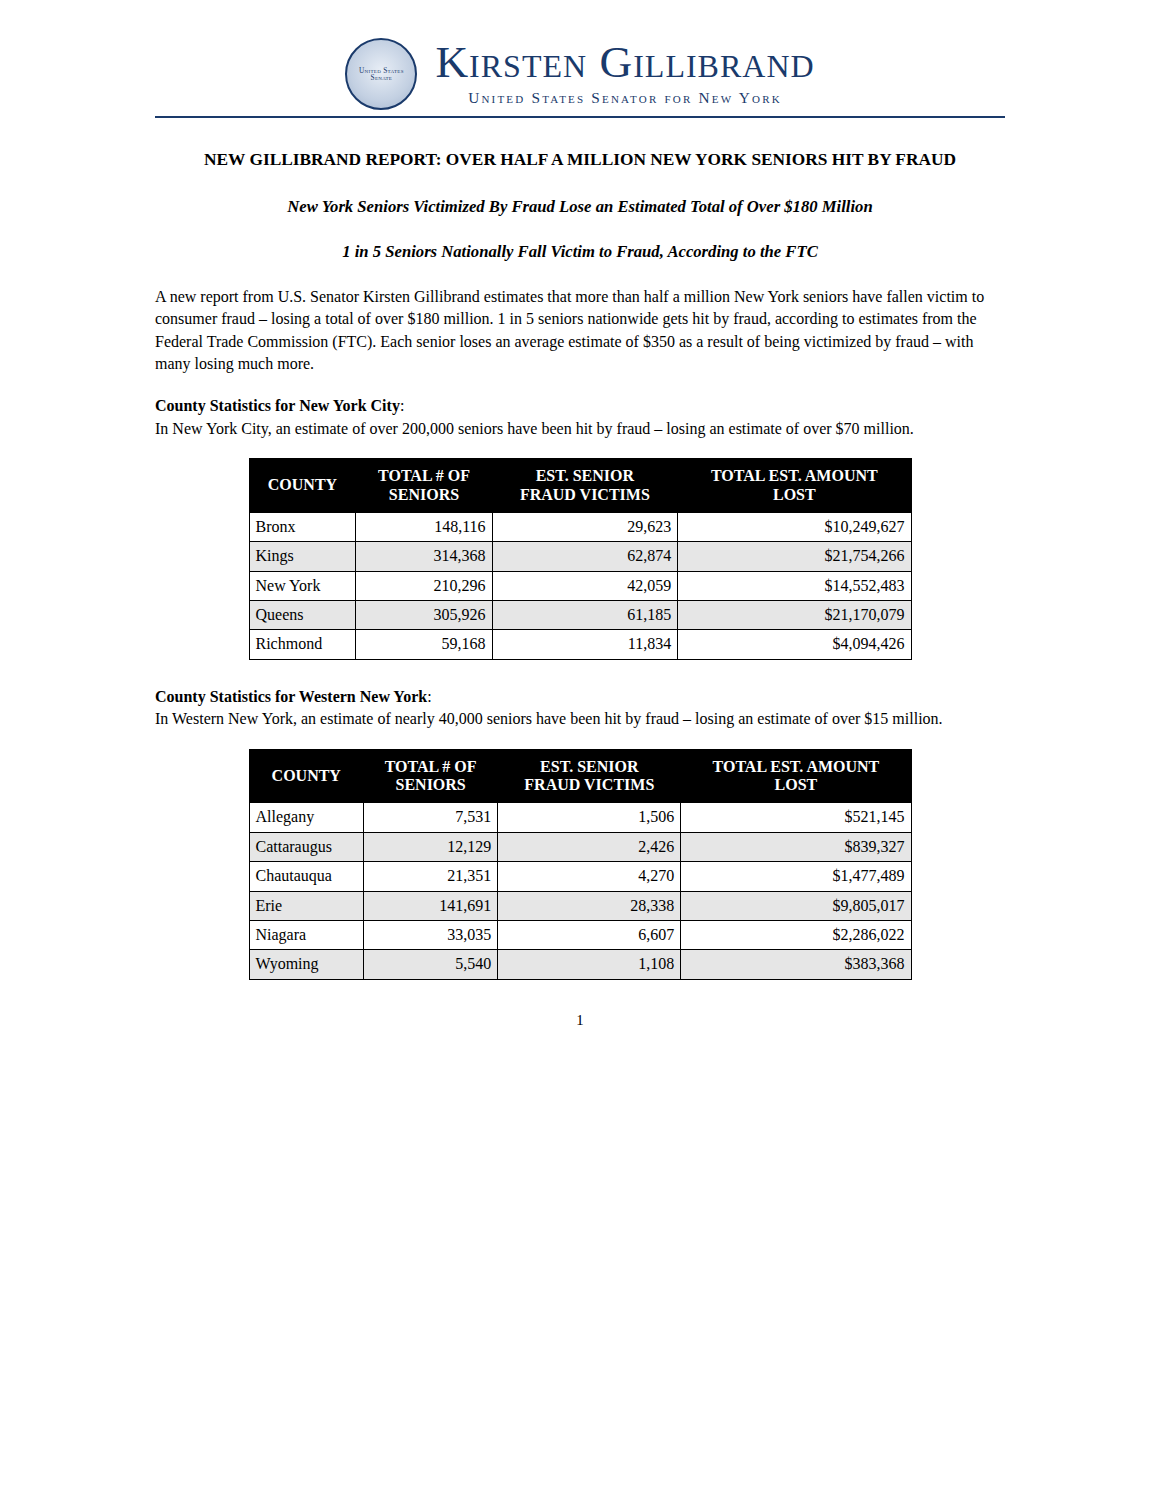United States Senate
Kirsten Gillibrand
United States Senator for New York
New Gillibrand Report: Over Half a Million New York Seniors Hit by Fraud
New York Seniors Victimized By Fraud Lose an Estimated Total of Over $180 Million
1 in 5 Seniors Nationally Fall Victim to Fraud, According to the FTC
A new report from U.S. Senator Kirsten Gillibrand estimates that more than half a million New York seniors have fallen victim to consumer fraud – losing a total of over $180 million. 1 in 5 seniors nationwide gets hit by fraud, according to estimates from the Federal Trade Commission (FTC). Each senior loses an average estimate of $350 as a result of being victimized by fraud – with many losing much more.
County Statistics for New York City
:
In New York City, an estimate of over 200,000 seniors have been hit by fraud – losing an estimate of over $70 million.
| County | Total # of Seniors | Est. Senior Fraud Victims | Total Est. Amount Lost |
| --- | --- | --- | --- |
| Bronx | 148,116 | 29,623 | $10,249,627 |
| Kings | 314,368 | 62,874 | $21,754,266 |
| New York | 210,296 | 42,059 | $14,552,483 |
| Queens | 305,926 | 61,185 | $21,170,079 |
| Richmond | 59,168 | 11,834 | $4,094,426 |
County Statistics for Western New York
:
In Western New York, an estimate of nearly 40,000 seniors have been hit by fraud – losing an estimate of over $15 million.
| County | Total # of Seniors | Est. Senior Fraud Victims | Total Est. Amount Lost |
| --- | --- | --- | --- |
| Allegany | 7,531 | 1,506 | $521,145 |
| Cattaraugus | 12,129 | 2,426 | $839,327 |
| Chautauqua | 21,351 | 4,270 | $1,477,489 |
| Erie | 141,691 | 28,338 | $9,805,017 |
| Niagara | 33,035 | 6,607 | $2,286,022 |
| Wyoming | 5,540 | 1,108 | $383,368 |
1